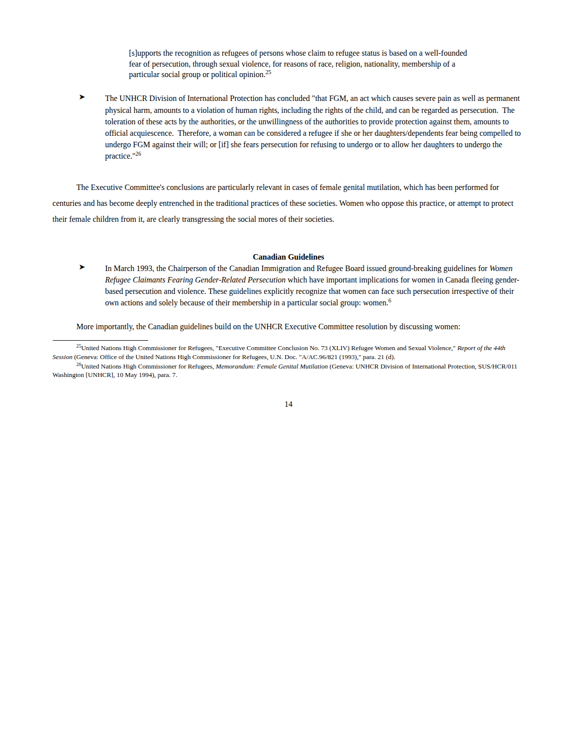[s]upports the recognition as refugees of persons whose claim to refugee status is based on a well-founded fear of persecution, through sexual violence, for reasons of race, religion, nationality, membership of a particular social group or political opinion.25
➤
The UNHCR Division of International Protection has concluded "that FGM, an act which causes severe pain as well as permanent physical harm, amounts to a violation of human rights, including the rights of the child, and can be regarded as persecution. The toleration of these acts by the authorities, or the unwillingness of the authorities to provide protection against them, amounts to official acquiescence. Therefore, a woman can be considered a refugee if she or her daughters/dependents fear being compelled to undergo FGM against their will; or [if] she fears persecution for refusing to undergo or to allow her daughters to undergo the practice."26
The Executive Committee's conclusions are particularly relevant in cases of female genital mutilation, which has been performed for centuries and has become deeply entrenched in the traditional practices of these societies. Women who oppose this practice, or attempt to protect their female children from it, are clearly transgressing the social mores of their societies.
Canadian Guidelines
➤
In March 1993, the Chairperson of the Canadian Immigration and Refugee Board issued ground-breaking guidelines for Women Refugee Claimants Fearing Gender-Related Persecution which have important implications for women in Canada fleeing gender-based persecution and violence. These guidelines explicitly recognize that women can face such persecution irrespective of their own actions and solely because of their membership in a particular social group: women.6
More importantly, the Canadian guidelines build on the UNHCR Executive Committee resolution by discussing women:
25United Nations High Commissioner for Refugees, "Executive Committee Conclusion No. 73 (XLIV) Refugee Women and Sexual Violence," Report of the 44th Session (Geneva: Office of the United Nations High Commissioner for Refugees, U.N. Doc. "A/AC.96/821 (1993)," para. 21 (d).
26United Nations High Commissioner for Refugees, Memorandum: Female Genital Mutilation (Geneva: UNHCR Division of International Protection, SUS/HCR/011 Washington [UNHCR], 10 May 1994), para. 7.
14